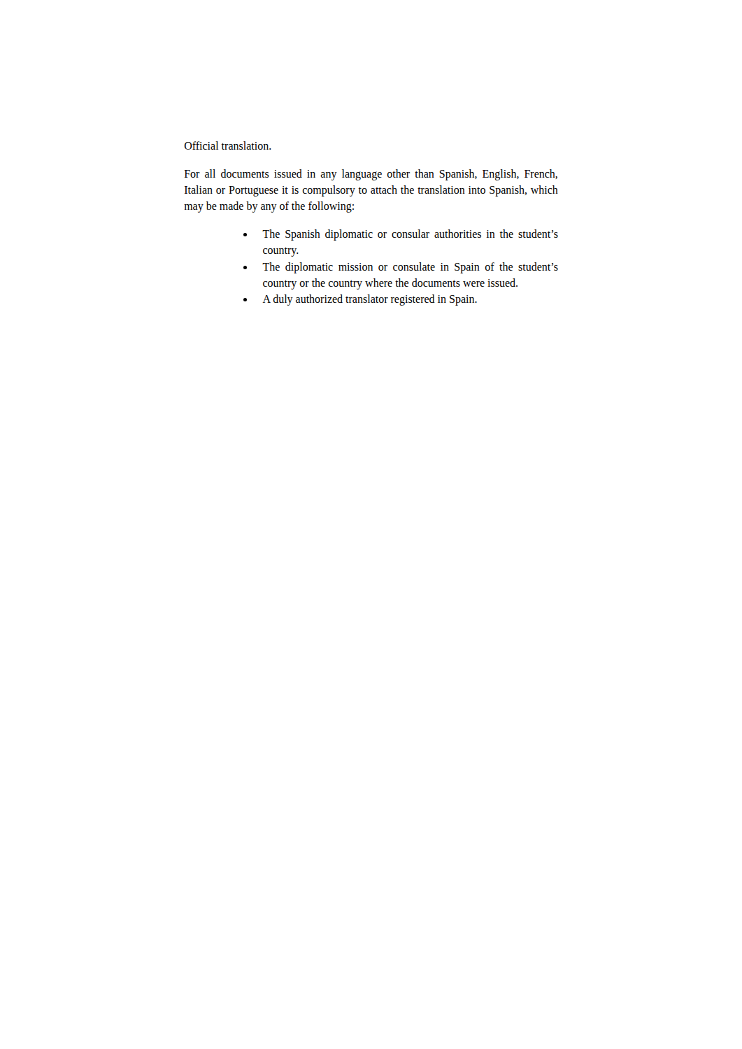Official translation.
For all documents issued in any language other than Spanish, English, French, Italian or Portuguese it is compulsory to attach the translation into Spanish, which may be made by any of the following:
The Spanish diplomatic or consular authorities in the student’s country.
The diplomatic mission or consulate in Spain of the student’s country or the country where the documents were issued.
A duly authorized translator registered in Spain.